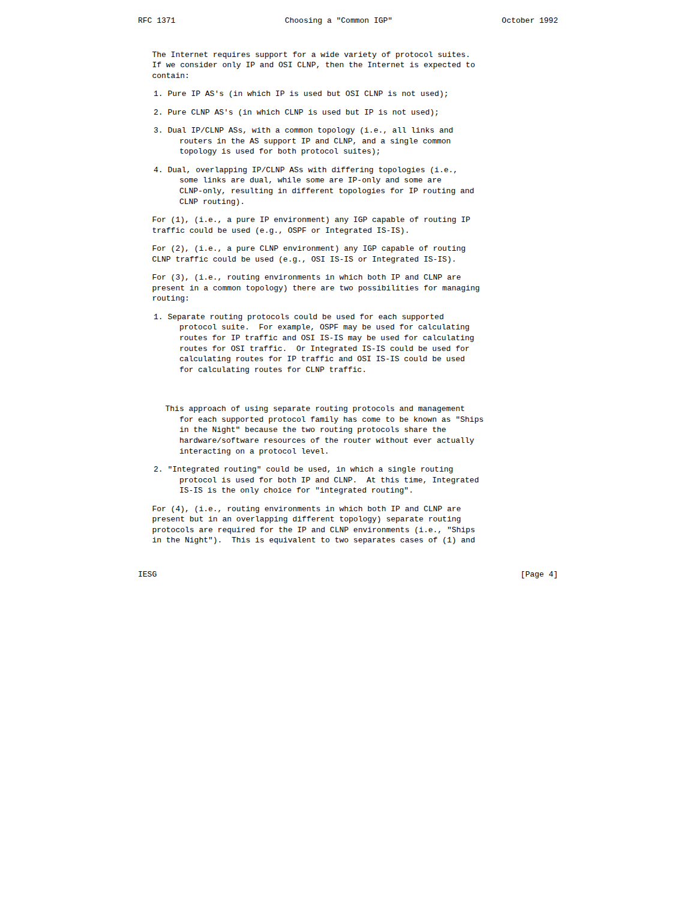RFC 1371 Choosing a "Common IGP" October 1992
The Internet requires support for a wide variety of protocol suites. If we consider only IP and OSI CLNP, then the Internet is expected to contain:
1. Pure IP AS's (in which IP is used but OSI CLNP is not used);
2. Pure CLNP AS's (in which CLNP is used but IP is not used);
3. Dual IP/CLNP ASs, with a common topology (i.e., all links and routers in the AS support IP and CLNP, and a single common topology is used for both protocol suites);
4. Dual, overlapping IP/CLNP ASs with differing topologies (i.e., some links are dual, while some are IP-only and some are CLNP-only, resulting in different topologies for IP routing and CLNP routing).
For (1), (i.e., a pure IP environment) any IGP capable of routing IP traffic could be used (e.g., OSPF or Integrated IS-IS).
For (2), (i.e., a pure CLNP environment) any IGP capable of routing CLNP traffic could be used (e.g., OSI IS-IS or Integrated IS-IS).
For (3), (i.e., routing environments in which both IP and CLNP are present in a common topology) there are two possibilities for managing routing:
1. Separate routing protocols could be used for each supported protocol suite. For example, OSPF may be used for calculating routes for IP traffic and OSI IS-IS may be used for calculating routes for OSI traffic. Or Integrated IS-IS could be used for calculating routes for IP traffic and OSI IS-IS could be used for calculating routes for CLNP traffic.
This approach of using separate routing protocols and management for each supported protocol family has come to be known as "Ships in the Night" because the two routing protocols share the hardware/software resources of the router without ever actually interacting on a protocol level.
2. "Integrated routing" could be used, in which a single routing protocol is used for both IP and CLNP. At this time, Integrated IS-IS is the only choice for "integrated routing".
For (4), (i.e., routing environments in which both IP and CLNP are present but in an overlapping different topology) separate routing protocols are required for the IP and CLNP environments (i.e., "Ships in the Night"). This is equivalent to two separates cases of (1) and
IESG [Page 4]